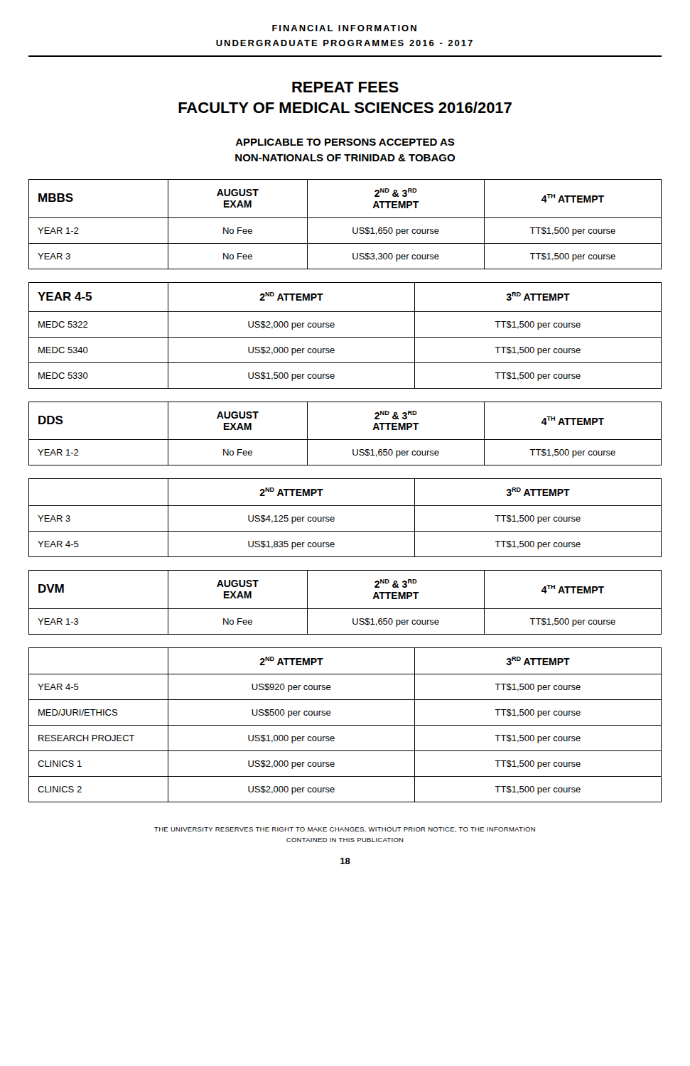FINANCIAL INFORMATION
UNDERGRADUATE PROGRAMMES 2016 - 2017
REPEAT FEES
FACULTY OF MEDICAL SCIENCES 2016/2017
APPLICABLE TO PERSONS ACCEPTED AS
NON-NATIONALS OF TRINIDAD & TOBAGO
| MBBS | AUGUST EXAM | 2 ND & 3 RD ATTEMPT | 4 TH ATTEMPT |
| --- | --- | --- | --- |
| YEAR 1-2 | No Fee | US$1,650 per course | TT$1,500 per course |
| YEAR 3 | No Fee | US$3,300 per course | TT$1,500 per course |
| YEAR 4-5 | 2 ND ATTEMPT | 3 RD ATTEMPT |
| --- | --- | --- |
| MEDC 5322 | US$2,000 per course | TT$1,500 per course |
| MEDC 5340 | US$2,000 per course | TT$1,500 per course |
| MEDC 5330 | US$1,500 per course | TT$1,500 per course |
| DDS | AUGUST EXAM | 2 ND & 3 RD ATTEMPT | 4 TH ATTEMPT |
| --- | --- | --- | --- |
| YEAR 1-2 | No Fee | US$1,650 per course | TT$1,500 per course |
| | 2 ND ATTEMPT | 3 RD ATTEMPT |
| YEAR 3 | US$4,125 per course | TT$1,500 per course |
| YEAR 4-5 | US$1,835 per course | TT$1,500 per course |
| DVM | AUGUST EXAM | 2 ND & 3 RD ATTEMPT | 4 TH ATTEMPT |
| --- | --- | --- | --- |
| YEAR 1-3 | No Fee | US$1,650 per course | TT$1,500 per course |
| | 2 ND ATTEMPT | 3 RD ATTEMPT |
| YEAR 4-5 | US$920 per course | TT$1,500 per course |
| MED/JURI/ETHICS | US$500 per course | TT$1,500 per course |
| RESEARCH PROJECT | US$1,000 per course | TT$1,500 per course |
| CLINICS 1 | US$2,000 per course | TT$1,500 per course |
| CLINICS 2 | US$2,000 per course | TT$1,500 per course |
THE UNIVERSITY RESERVES THE RIGHT TO MAKE CHANGES, WITHOUT PRIOR NOTICE, TO THE INFORMATION
CONTAINED IN THIS PUBLICATION
18